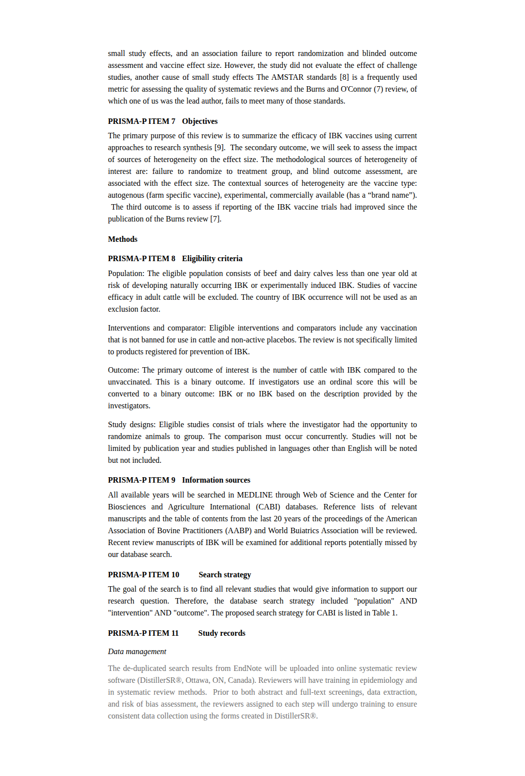small study effects, and an association failure to report randomization and blinded outcome assessment and vaccine effect size. However, the study did not evaluate the effect of challenge studies, another cause of small study effects The AMSTAR standards [8] is a frequently used metric for assessing the quality of systematic reviews and the Burns and O'Connor (7) review, of which one of us was the lead author, fails to meet many of those standards.
PRISMA-P ITEM 7 Objectives
The primary purpose of this review is to summarize the efficacy of IBK vaccines using current approaches to research synthesis [9]. The secondary outcome, we will seek to assess the impact of sources of heterogeneity on the effect size. The methodological sources of heterogeneity of interest are: failure to randomize to treatment group, and blind outcome assessment, are associated with the effect size. The contextual sources of heterogeneity are the vaccine type: autogenous (farm specific vaccine), experimental, commercially available (has a “brand name”). The third outcome is to assess if reporting of the IBK vaccine trials had improved since the publication of the Burns review [7].
Methods
PRISMA-P ITEM 8 Eligibility criteria
Population: The eligible population consists of beef and dairy calves less than one year old at risk of developing naturally occurring IBK or experimentally induced IBK. Studies of vaccine efficacy in adult cattle will be excluded. The country of IBK occurrence will not be used as an exclusion factor.
Interventions and comparator: Eligible interventions and comparators include any vaccination that is not banned for use in cattle and non-active placebos. The review is not specifically limited to products registered for prevention of IBK.
Outcome: The primary outcome of interest is the number of cattle with IBK compared to the unvaccinated. This is a binary outcome. If investigators use an ordinal score this will be converted to a binary outcome: IBK or no IBK based on the description provided by the investigators.
Study designs: Eligible studies consist of trials where the investigator had the opportunity to randomize animals to group. The comparison must occur concurrently. Studies will not be limited by publication year and studies published in languages other than English will be noted but not included.
PRISMA-P ITEM 9 Information sources
All available years will be searched in MEDLINE through Web of Science and the Center for Biosciences and Agriculture International (CABI) databases. Reference lists of relevant manuscripts and the table of contents from the last 20 years of the proceedings of the American Association of Bovine Practitioners (AABP) and World Buiatrics Association will be reviewed. Recent review manuscripts of IBK will be examined for additional reports potentially missed by our database search.
PRISMA-P ITEM 10 Search strategy
The goal of the search is to find all relevant studies that would give information to support our research question. Therefore, the database search strategy included "population" AND "intervention" AND "outcome". The proposed search strategy for CABI is listed in Table 1.
PRISMA-P ITEM 11 Study records
Data management
The de-duplicated search results from EndNote will be uploaded into online systematic review software (DistillerSR®, Ottawa, ON, Canada). Reviewers will have training in epidemiology and in systematic review methods. Prior to both abstract and full-text screenings, data extraction, and risk of bias assessment, the reviewers assigned to each step will undergo training to ensure consistent data collection using the forms created in DistillerSR®.